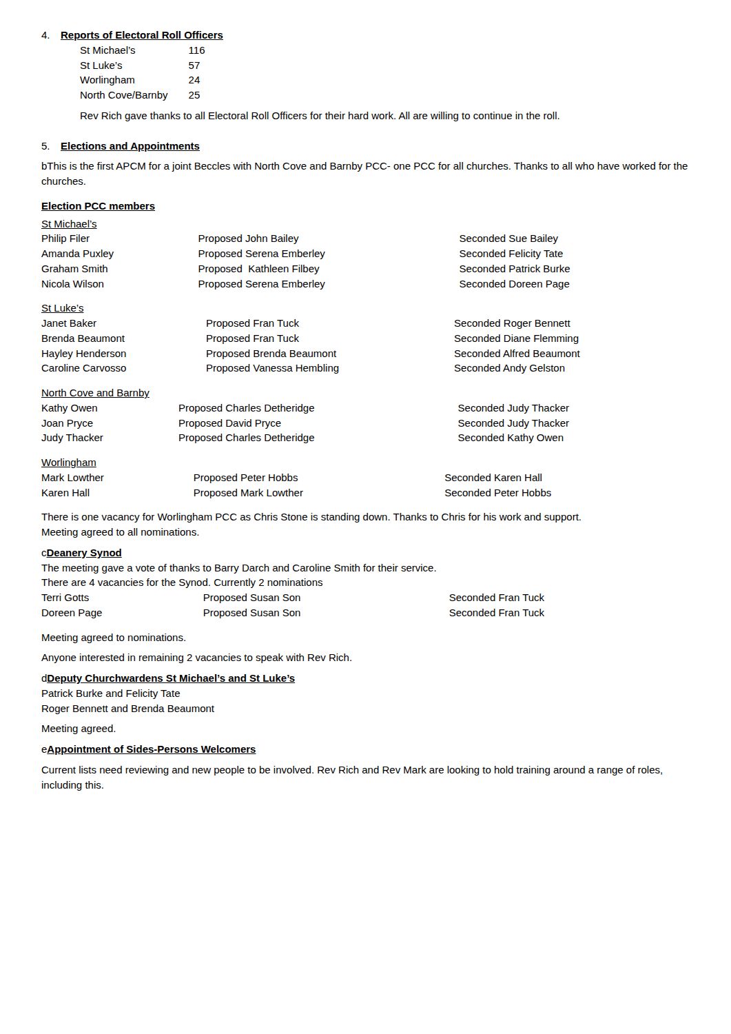4. Reports of Electoral Roll Officers
| St Michael’s | 116 |
| St Luke’s | 57 |
| Worlingham | 24 |
| North Cove/Barnby | 25 |
Rev Rich gave thanks to all Electoral Roll Officers for their hard work. All are willing to continue in the roll.
5. Elections and Appointments
bThis is the first APCM for a joint Beccles with North Cove and Barnby PCC- one PCC for all churches. Thanks to all who have worked for the churches.
Election PCC members
St Michael’s
| Philip Filer | Proposed John Bailey | Seconded Sue Bailey |
| Amanda Puxley | Proposed Serena Emberley | Seconded Felicity Tate |
| Graham Smith | Proposed Kathleen Filbey | Seconded Patrick Burke |
| Nicola Wilson | Proposed Serena Emberley | Seconded Doreen Page |
St Luke’s
| Janet Baker | Proposed Fran Tuck | Seconded Roger Bennett |
| Brenda Beaumont | Proposed Fran Tuck | Seconded Diane Flemming |
| Hayley Henderson | Proposed Brenda Beaumont | Seconded Alfred Beaumont |
| Caroline Carvosso | Proposed Vanessa Hembling | Seconded Andy Gelston |
North Cove and Barnby
| Kathy Owen | Proposed Charles Detheridge | Seconded Judy Thacker |
| Joan Pryce | Proposed David Pryce | Seconded Judy Thacker |
| Judy Thacker | Proposed Charles Detheridge | Seconded Kathy Owen |
Worlingham
| Mark Lowther | Proposed Peter Hobbs | Seconded Karen Hall |
| Karen Hall | Proposed Mark Lowther | Seconded Peter Hobbs |
There is one vacancy for Worlingham PCC as Chris Stone is standing down. Thanks to Chris for his work and support.
Meeting agreed to all nominations.
cDeanery Synod
The meeting gave a vote of thanks to Barry Darch and Caroline Smith for their service.
There are 4 vacancies for the Synod. Currently 2 nominations
| Terri Gotts | Proposed Susan Son | Seconded Fran Tuck |
| Doreen Page | Proposed Susan Son | Seconded Fran Tuck |
Meeting agreed to nominations.
Anyone interested in remaining 2 vacancies to speak with Rev Rich.
dDeputy Churchwardens St Michael’s and St Luke’s
Patrick Burke and Felicity Tate
Roger Bennett and Brenda Beaumont
Meeting agreed.
eAppointment of Sides-Persons Welcomers
Current lists need reviewing and new people to be involved. Rev Rich and Rev Mark are looking to hold training around a range of roles, including this.